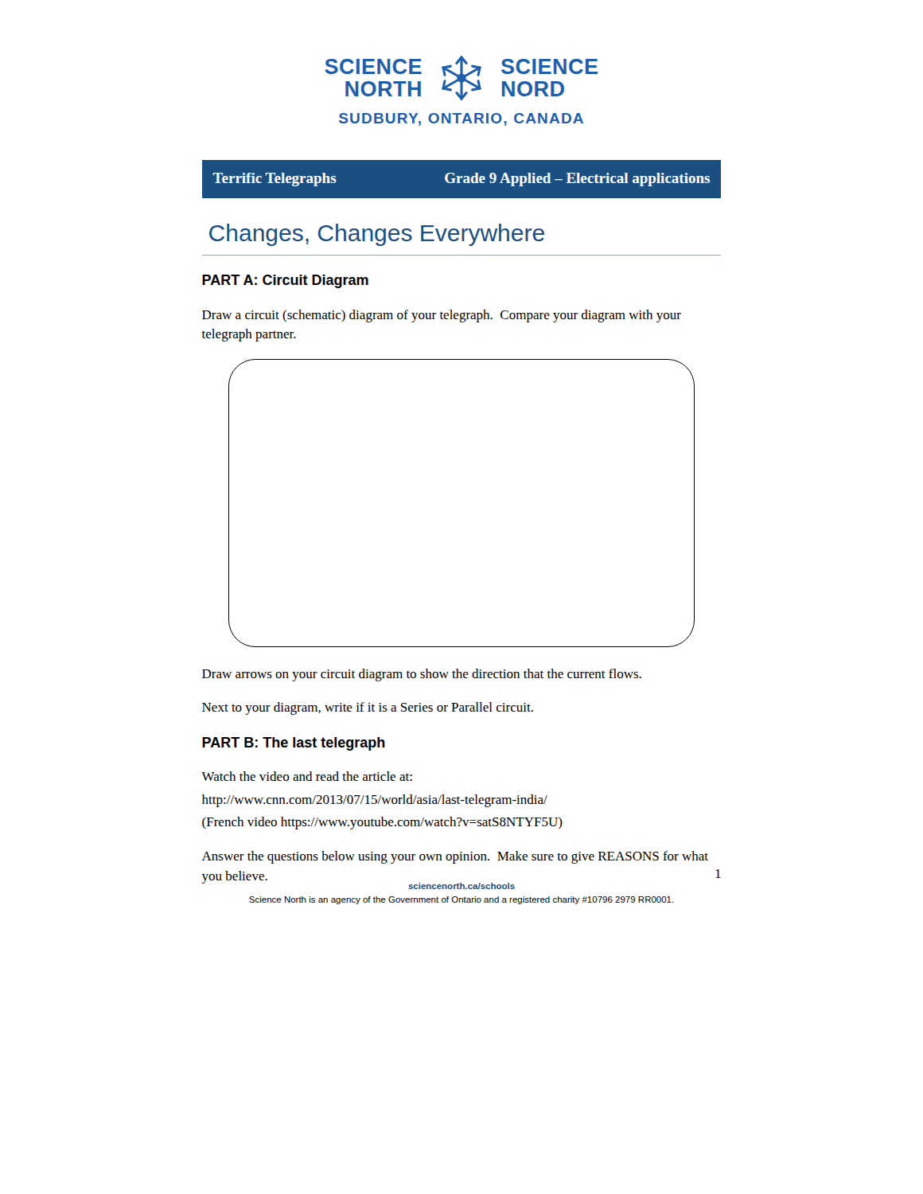SCIENCE
NORTH
SCIENCE
NORD
SUDBURY, ONTARIO, CANADA
Terrific Telegraphs Grade 9 Applied – Electrical applications
Changes, Changes Everywhere
PART A: Circuit Diagram
Draw a circuit (schematic) diagram of your telegraph. Compare your diagram with your telegraph partner.
Draw arrows on your circuit diagram to show the direction that the current flows.
Next to your diagram, write if it is a Series or Parallel circuit.
PART B: The last telegraph
Watch the video and read the article at:
http://www.cnn.com/2013/07/15/world/asia/last-telegram-india/
(French video https://www.youtube.com/watch?v=satS8NTYF5U)
Answer the questions below using your own opinion. Make sure to give REASONS for what you believe.
1
sciencenorth.ca/schools
Science North is an agency of the Government of Ontario and a registered charity #10796 2979 RR0001.